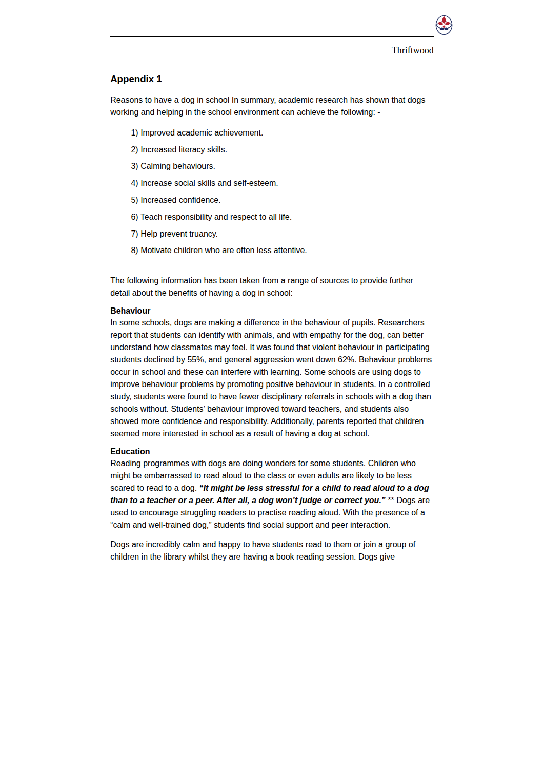Thriftwood
Appendix 1
Reasons to have a dog in school In summary, academic research has shown that dogs working and helping in the school environment can achieve the following: -
Improved academic achievement.
Increased literacy skills.
Calming behaviours.
Increase social skills and self-esteem.
Increased confidence.
Teach responsibility and respect to all life.
Help prevent truancy.
Motivate children who are often less attentive.
The following information has been taken from a range of sources to provide further detail about the benefits of having a dog in school:
Behaviour
In some schools, dogs are making a difference in the behaviour of pupils. Researchers report that students can identify with animals, and with empathy for the dog, can better understand how classmates may feel. It was found that violent behaviour in participating students declined by 55%, and general aggression went down 62%. Behaviour problems occur in school and these can interfere with learning. Some schools are using dogs to improve behaviour problems by promoting positive behaviour in students. In a controlled study, students were found to have fewer disciplinary referrals in schools with a dog than schools without. Students’ behaviour improved toward teachers, and students also showed more confidence and responsibility. Additionally, parents reported that children seemed more interested in school as a result of having a dog at school.
Education
Reading programmes with dogs are doing wonders for some students. Children who might be embarrassed to read aloud to the class or even adults are likely to be less scared to read to a dog. “It might be less stressful for a child to read aloud to a dog than to a teacher or a peer. After all, a dog won’t judge or correct you.” ** Dogs are used to encourage struggling readers to practise reading aloud. With the presence of a “calm and well-trained dog,” students find social support and peer interaction.
Dogs are incredibly calm and happy to have students read to them or join a group of children in the library whilst they are having a book reading session. Dogs give